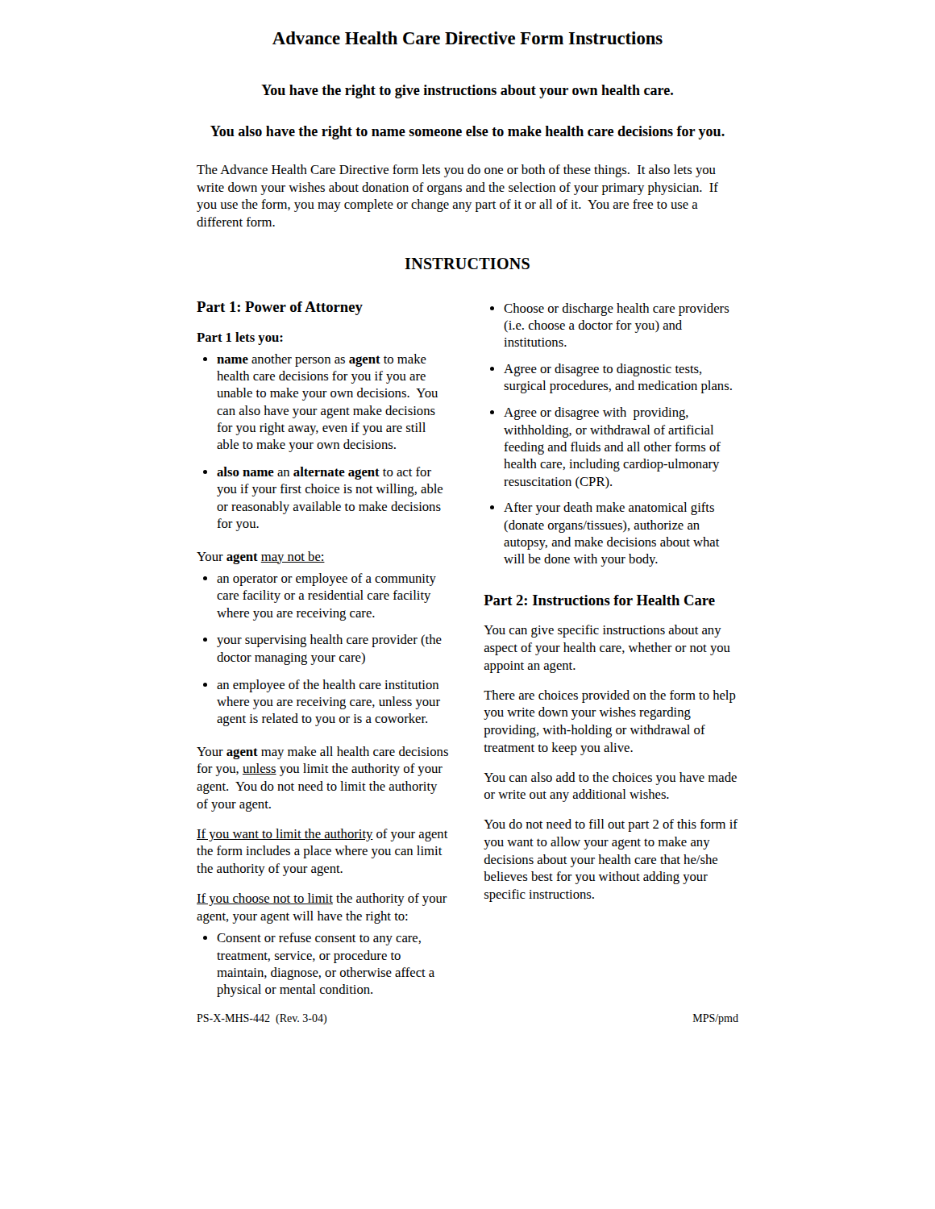Advance Health Care Directive Form Instructions
You have the right to give instructions about your own health care.
You also have the right to name someone else to make health care decisions for you.
The Advance Health Care Directive form lets you do one or both of these things. It also lets you write down your wishes about donation of organs and the selection of your primary physician. If you use the form, you may complete or change any part of it or all of it. You are free to use a different form.
INSTRUCTIONS
Part 1: Power of Attorney
Part 1 lets you:
name another person as agent to make health care decisions for you if you are unable to make your own decisions. You can also have your agent make decisions for you right away, even if you are still able to make your own decisions.
also name an alternate agent to act for you if your first choice is not willing, able or reasonably available to make decisions for you.
Your agent may not be:
an operator or employee of a community care facility or a residential care facility where you are receiving care.
your supervising health care provider (the doctor managing your care)
an employee of the health care institution where you are receiving care, unless your agent is related to you or is a coworker.
Your agent may make all health care decisions for you, unless you limit the authority of your agent. You do not need to limit the authority of your agent.
If you want to limit the authority of your agent the form includes a place where you can limit the authority of your agent.
If you choose not to limit the authority of your agent, your agent will have the right to:
Consent or refuse consent to any care, treatment, service, or procedure to maintain, diagnose, or otherwise affect a physical or mental condition.
Choose or discharge health care providers (i.e. choose a doctor for you) and institutions.
Agree or disagree to diagnostic tests, surgical procedures, and medication plans.
Agree or disagree with providing, withholding, or withdrawal of artificial feeding and fluids and all other forms of health care, including cardiop-ulmonary resuscitation (CPR).
After your death make anatomical gifts (donate organs/tissues), authorize an autopsy, and make decisions about what will be done with your body.
Part 2: Instructions for Health Care
You can give specific instructions about any aspect of your health care, whether or not you appoint an agent.
There are choices provided on the form to help you write down your wishes regarding providing, with-holding or withdrawal of treatment to keep you alive.
You can also add to the choices you have made or write out any additional wishes.
You do not need to fill out part 2 of this form if you want to allow your agent to make any decisions about your health care that he/she believes best for you without adding your specific instructions.
PS-X-MHS-442 (Rev. 3-04) MPS/pmd